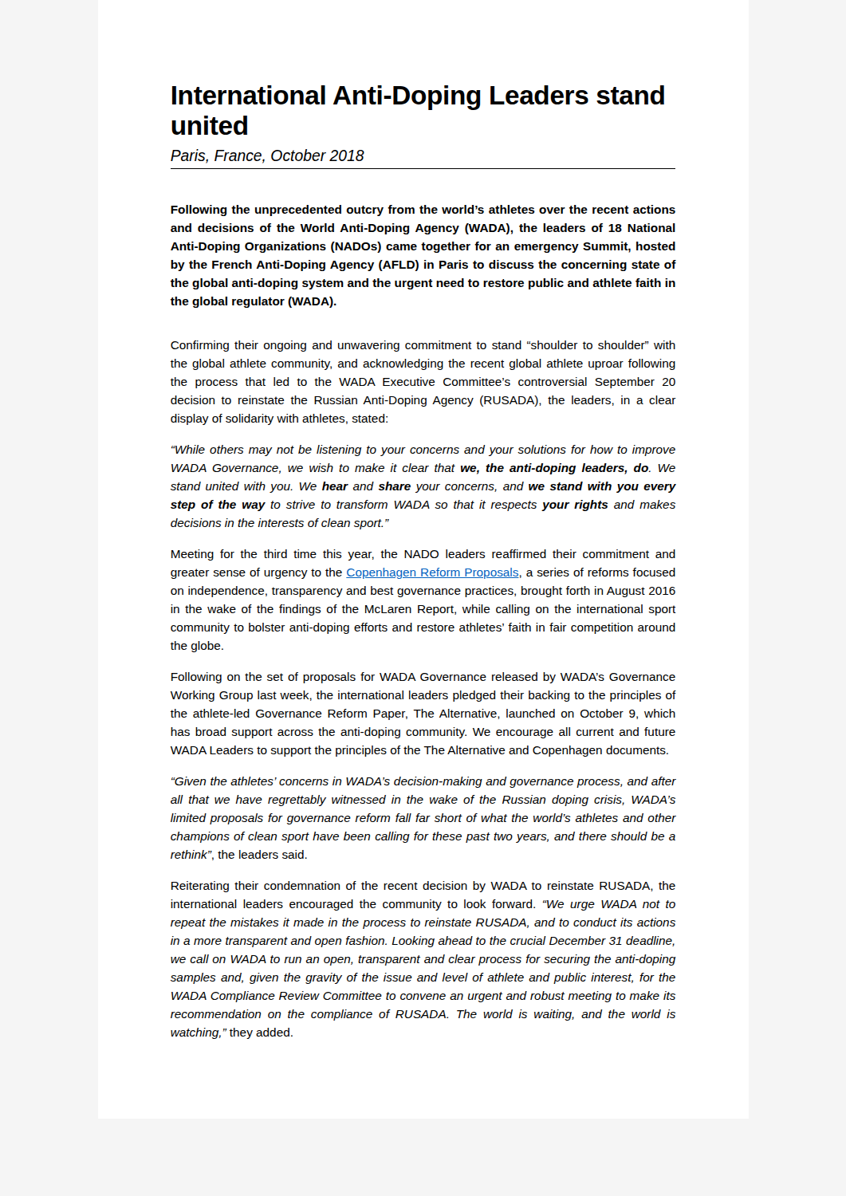International Anti-Doping Leaders stand united
Paris, France, October 2018
Following the unprecedented outcry from the world’s athletes over the recent actions and decisions of the World Anti-Doping Agency (WADA), the leaders of 18 National Anti-Doping Organizations (NADOs) came together for an emergency Summit, hosted by the French Anti-Doping Agency (AFLD) in Paris to discuss the concerning state of the global anti-doping system and the urgent need to restore public and athlete faith in the global regulator (WADA).
Confirming their ongoing and unwavering commitment to stand “shoulder to shoulder” with the global athlete community, and acknowledging the recent global athlete uproar following the process that led to the WADA Executive Committee’s controversial September 20 decision to reinstate the Russian Anti-Doping Agency (RUSADA), the leaders, in a clear display of solidarity with athletes, stated:
“While others may not be listening to your concerns and your solutions for how to improve WADA Governance, we wish to make it clear that we, the anti-doping leaders, do. We stand united with you. We hear and share your concerns, and we stand with you every step of the way to strive to transform WADA so that it respects your rights and makes decisions in the interests of clean sport.”
Meeting for the third time this year, the NADO leaders reaffirmed their commitment and greater sense of urgency to the Copenhagen Reform Proposals, a series of reforms focused on independence, transparency and best governance practices, brought forth in August 2016 in the wake of the findings of the McLaren Report, while calling on the international sport community to bolster anti-doping efforts and restore athletes’ faith in fair competition around the globe.
Following on the set of proposals for WADA Governance released by WADA’s Governance Working Group last week, the international leaders pledged their backing to the principles of the athlete-led Governance Reform Paper, The Alternative, launched on October 9, which has broad support across the anti-doping community. We encourage all current and future WADA Leaders to support the principles of the The Alternative and Copenhagen documents.
“Given the athletes’ concerns in WADA’s decision-making and governance process, and after all that we have regrettably witnessed in the wake of the Russian doping crisis, WADA’s limited proposals for governance reform fall far short of what the world’s athletes and other champions of clean sport have been calling for these past two years, and there should be a rethink”, the leaders said.
Reiterating their condemnation of the recent decision by WADA to reinstate RUSADA, the international leaders encouraged the community to look forward. “We urge WADA not to repeat the mistakes it made in the process to reinstate RUSADA, and to conduct its actions in a more transparent and open fashion. Looking ahead to the crucial December 31 deadline, we call on WADA to run an open, transparent and clear process for securing the anti-doping samples and, given the gravity of the issue and level of athlete and public interest, for the WADA Compliance Review Committee to convene an urgent and robust meeting to make its recommendation on the compliance of RUSADA. The world is waiting, and the world is watching,” they added.